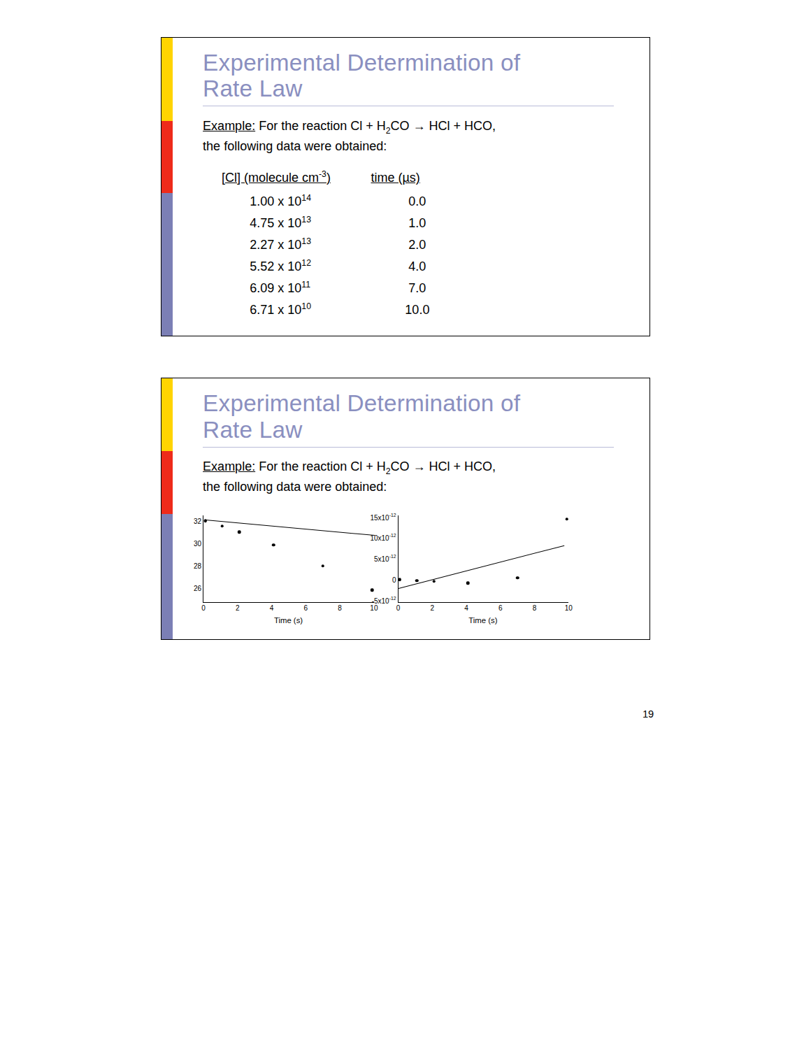Experimental Determination of
Rate Law
Example: For the reaction Cl + H2CO → HCl + HCO,
the following data were obtained:
| [Cl] (molecule cm -3 ) | time (µs) |
| --- | --- |
| 1.00 x 10 14 | 0.0 |
| 4.75 x 10 13 | 1.0 |
| 2.27 x 10 13 | 2.0 |
| 5.52 x 10 12 | 4.0 |
| 6.09 x 10 11 | 7.0 |
| 6.71 x 10 10 | 10.0 |
Experimental Determination of
Rate Law
Example: For the reaction Cl + H2CO → HCl + HCO,
the following data were obtained:
32 30 28 26 0 2 4 6 8 10
Time (s)
15x10-12 10x10-12 5x10-12 0 -5x10-12 0 2 4 6 8 10
Time (s)
19